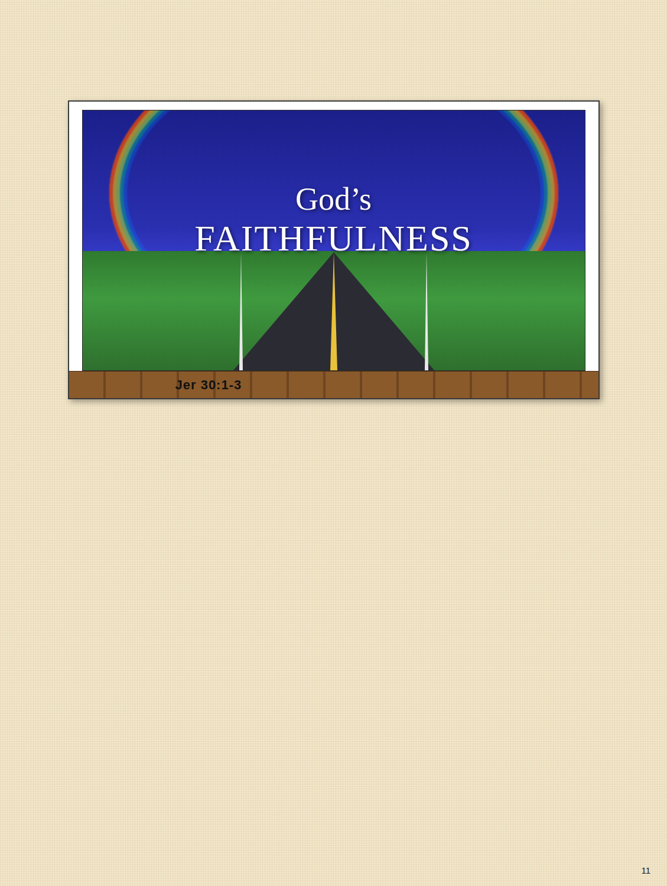God’s
Faithfulness
Jer 30:1-3
11